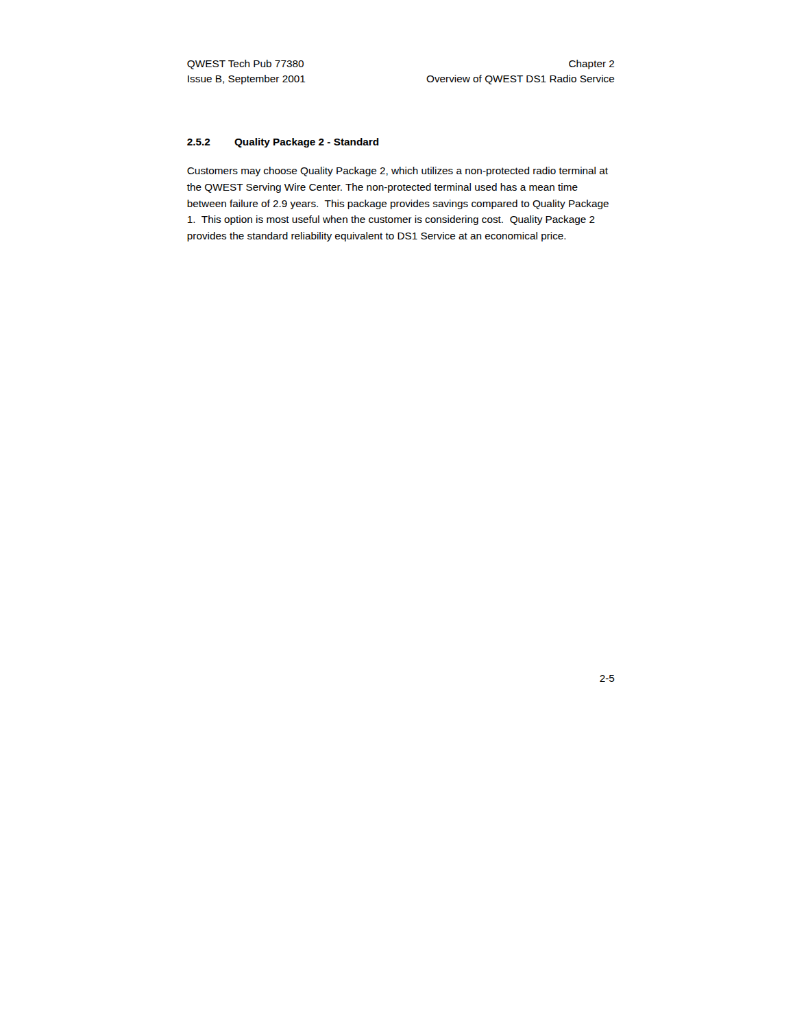QWEST Tech Pub 77380
Chapter 2
Issue B, September 2001
Overview of QWEST DS1 Radio Service
2.5.2 Quality Package 2 - Standard
Customers may choose Quality Package 2, which utilizes a non-protected radio terminal at the QWEST Serving Wire Center. The non-protected terminal used has a mean time between failure of 2.9 years. This package provides savings compared to Quality Package 1. This option is most useful when the customer is considering cost. Quality Package 2 provides the standard reliability equivalent to DS1 Service at an economical price.
2-5